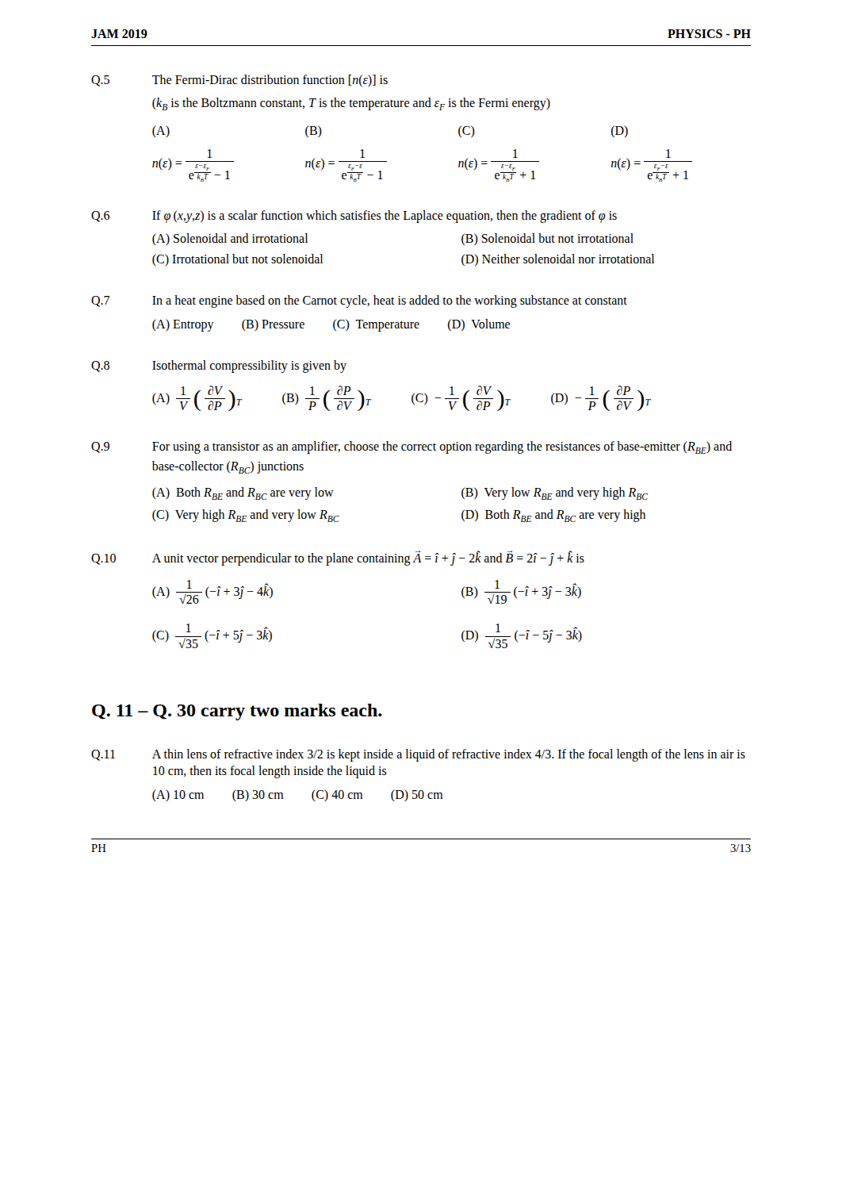JAM 2019 PHYSICS - PH
Q.5
The Fermi-Dirac distribution function [n(ε)] is
(kB is the Boltzmann constant, T is the temperature and εF is the Fermi energy)
(A)
n(ε) = 1 eε−εF kBT − 1
(B)
n(ε) = 1 eεF−ε kBT − 1
(C)
n(ε) = 1 eε−εF kBT + 1
(D)
n(ε) = 1 eεF−ε kBT + 1
Q.6
If φ (x,y,z) is a scalar function which satisfies the Laplace equation, then the gradient of φ is
(A) Solenoidal and irrotational
(B) Solenoidal but not irrotational
(C) Irrotational but not solenoidal
(D) Neither solenoidal nor irrotational
Q.7
In a heat engine based on the Carnot cycle, heat is added to the working substance at constant
(A) Entropy
(B) Pressure
(C) Temperature
(D) Volume
Q.8
Isothermal compressibility is given by
(A) 1 V ( ∂V∂P ) T
(B) 1 P ( ∂P∂V ) T
(C) − 1 V ( ∂V∂P ) T
(D) − 1 P ( ∂P∂V ) T
Q.9
For using a transistor as an amplifier, choose the correct option regarding the resistances of base-emitter (RBE) and base-collector (RBC) junctions
(A) Both RBE and RBC are very low
(B) Very low RBE and very high RBC
(C) Very high RBE and very low RBC
(D) Both RBE and RBC are very high
Q.10
A unit vector perpendicular to the plane containing A = î + ĵ − 2k̂ and B = 2î − ĵ + k̂ is
(A) 1√26 (−î + 3ĵ − 4k̂)
(B) 1√19 (−î + 3ĵ − 3k̂)
(C) 1√35 (−î + 5ĵ − 3k̂)
(D) 1√35 (−î − 5ĵ − 3k̂)
Q. 11 – Q. 30 carry two marks each.
Q.11
A thin lens of refractive index 3/2 is kept inside a liquid of refractive index 4/3. If the focal length of the lens in air is 10 cm, then its focal length inside the liquid is
(A) 10 cm
(B) 30 cm
(C) 40 cm
(D) 50 cm
PH 3/13